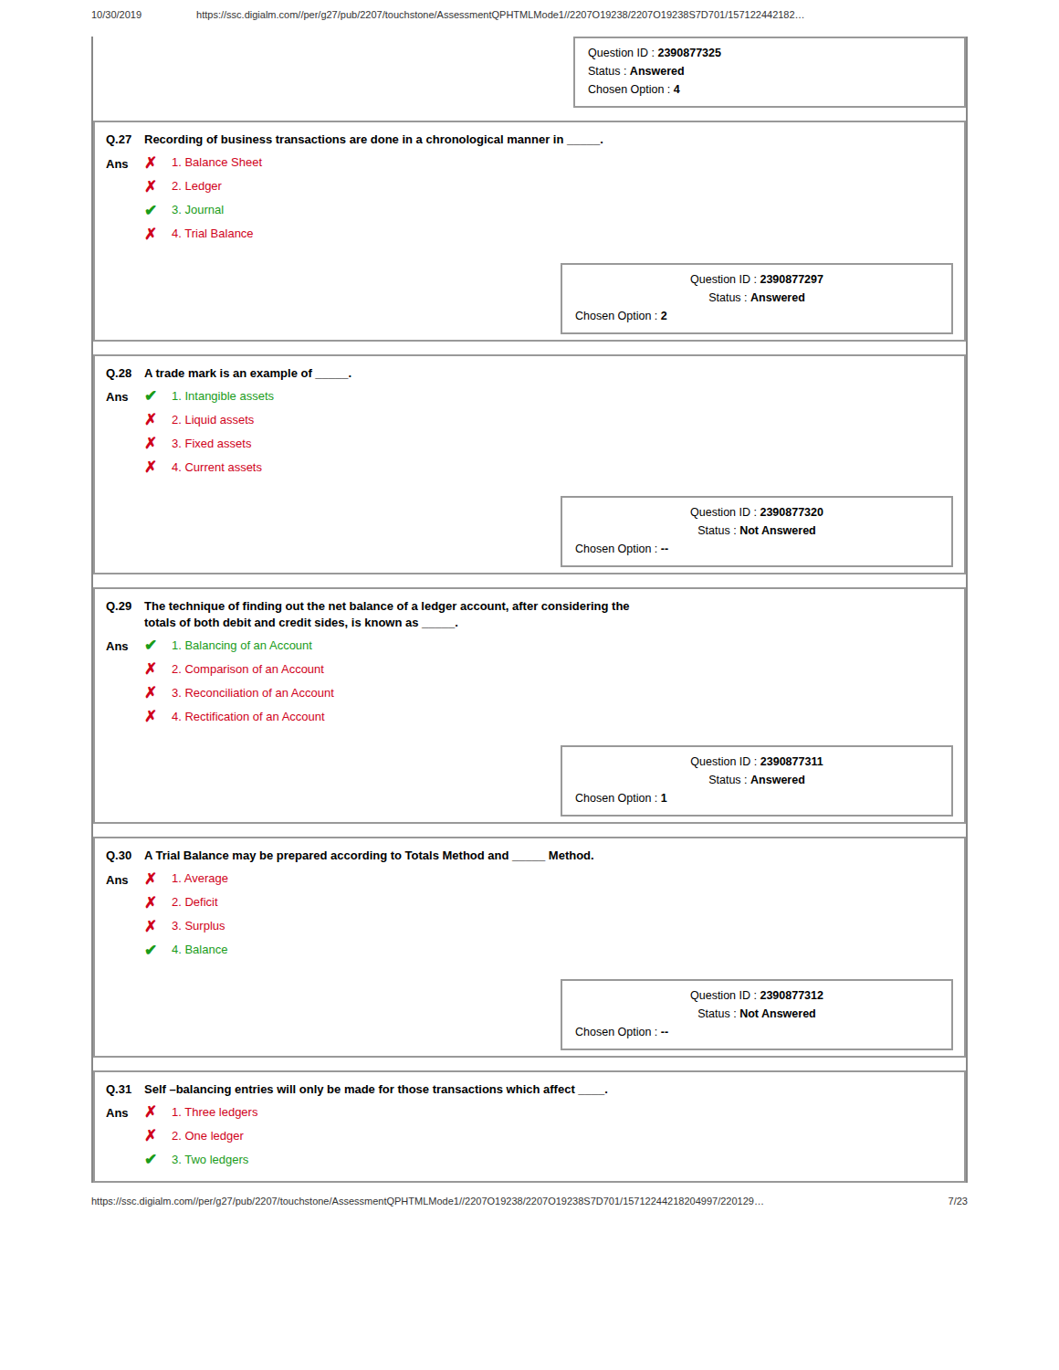10/30/2019 https://ssc.digialm.com//per/g27/pub/2207/touchstone/AssessmentQPHTMLMode1//2207O19238/2207O19238S7D701/157122442182…
Question ID : 2390877325
Status : Answered
Chosen Option : 4
Q.27 Recording of business transactions are done in a chronological manner in _____.
Ans
✗1. Balance Sheet
✗2. Ledger
✔3. Journal
✗4. Trial Balance
Question ID : 2390877297
Status : Answered
Chosen Option : 2
Q.28 A trade mark is an example of _____.
Ans
✔1. Intangible assets
✗2. Liquid assets
✗3. Fixed assets
✗4. Current assets
Question ID : 2390877320
Status : Not Answered
Chosen Option : --
Q.29 The technique of finding out the net balance of a ledger account, after considering the
totals of both debit and credit sides, is known as _____.
Ans
✔1. Balancing of an Account
✗2. Comparison of an Account
✗3. Reconciliation of an Account
✗4. Rectification of an Account
Question ID : 2390877311
Status : Answered
Chosen Option : 1
Q.30 A Trial Balance may be prepared according to Totals Method and _____ Method.
Ans
✗1. Average
✗2. Deficit
✗3. Surplus
✔4. Balance
Question ID : 2390877312
Status : Not Answered
Chosen Option : --
Q.31 Self –balancing entries will only be made for those transactions which affect ____.
Ans
✗1. Three ledgers
✗2. One ledger
✔3. Two ledgers
https://ssc.digialm.com//per/g27/pub/2207/touchstone/AssessmentQPHTMLMode1//2207O19238/2207O19238S7D701/15712244218204997/220129… 7/23